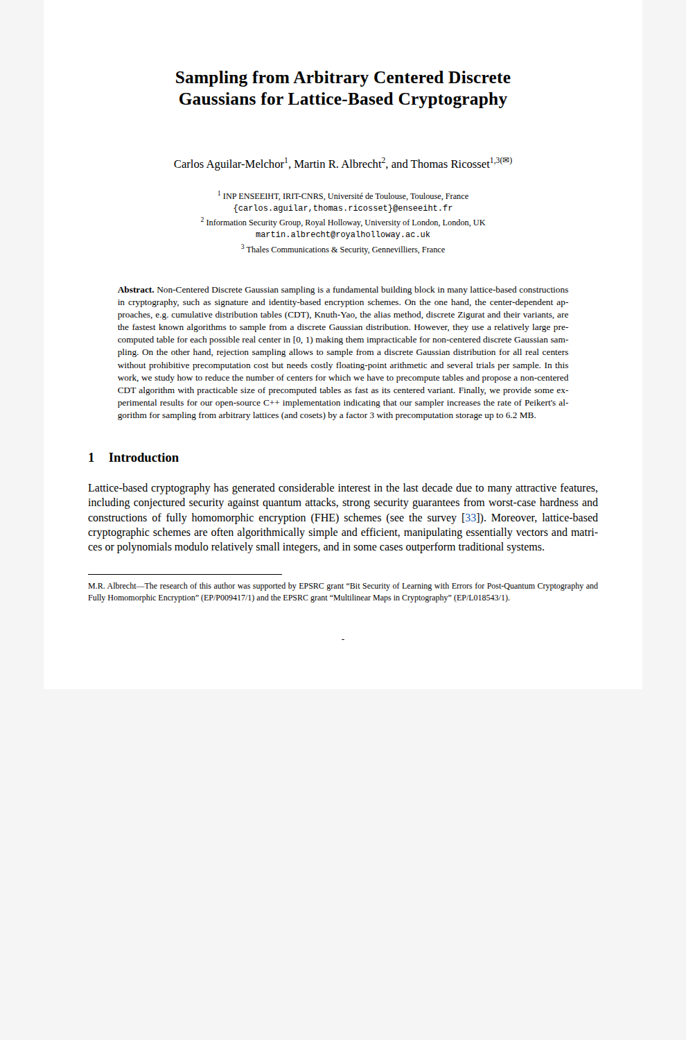Sampling from Arbitrary Centered Discrete
Gaussians for Lattice-Based Cryptography
Carlos Aguilar-Melchor1, Martin R. Albrecht2, and Thomas Ricosset1,3(✉)
1 INP ENSEEIHT, IRIT-CNRS, Université de Toulouse, Toulouse, France
{carlos.aguilar,thomas.ricosset}@enseeiht.fr
2 Information Security Group, Royal Holloway, University of London, London, UK
martin.albrecht@royalholloway.ac.uk
3 Thales Communications & Security, Gennevilliers, France
Abstract. Non-Centered Discrete Gaussian sampling is a fundamental building block in many lattice-based constructions in cryptography, such as signature and identity-based encryption schemes. On the one hand, the center-dependent approaches, e.g. cumulative distribution tables (CDT), Knuth-Yao, the alias method, discrete Zigurat and their variants, are the fastest known algorithms to sample from a discrete Gaussian distribution. However, they use a relatively large precomputed table for each possible real center in [0, 1) making them impracticable for non-centered discrete Gaussian sampling. On the other hand, rejection sampling allows to sample from a discrete Gaussian distribution for all real centers without prohibitive precomputation cost but needs costly floating-point arithmetic and several trials per sample. In this work, we study how to reduce the number of centers for which we have to precompute tables and propose a non-centered CDT algorithm with practicable size of precomputed tables as fast as its centered variant. Finally, we provide some experimental results for our open-source C++ implementation indicating that our sampler increases the rate of Peikert's algorithm for sampling from arbitrary lattices (and cosets) by a factor 3 with precomputation storage up to 6.2 MB.
1 Introduction
Lattice-based cryptography has generated considerable interest in the last decade due to many attractive features, including conjectured security against quantum attacks, strong security guarantees from worst-case hardness and constructions of fully homomorphic encryption (FHE) schemes (see the survey [33]). Moreover, lattice-based cryptographic schemes are often algorithmically simple and efficient, manipulating essentially vectors and matrices or polynomials modulo relatively small integers, and in some cases outperform traditional systems.
M.R. Albrecht—The research of this author was supported by EPSRC grant “Bit Security of Learning with Errors for Post-Quantum Cryptography and Fully Homomorphic Encryption” (EP/P009417/1) and the EPSRC grant “Multilinear Maps in Cryptography” (EP/L018543/1).
-